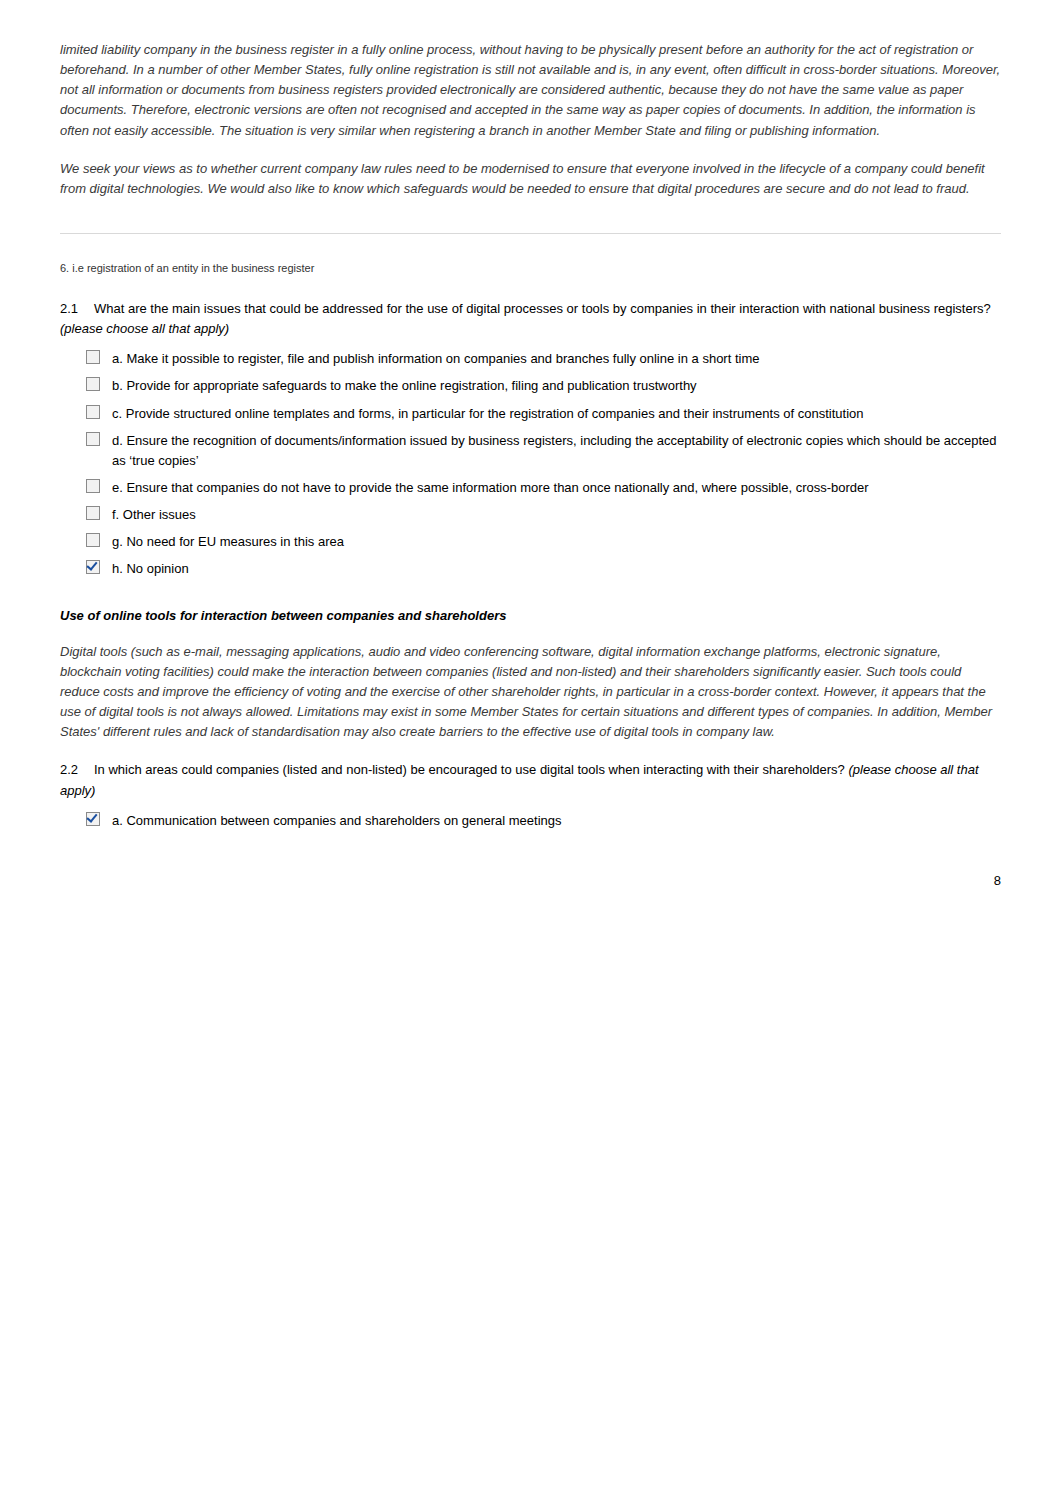limited liability company in the business register in a fully online process, without having to be physically present before an authority for the act of registration or beforehand. In a number of other Member States, fully online registration is still not available and is, in any event, often difficult in cross-border situations. Moreover, not all information or documents from business registers provided electronically are considered authentic, because they do not have the same value as paper documents. Therefore, electronic versions are often not recognised and accepted in the same way as paper copies of documents. In addition, the information is often not easily accessible. The situation is very similar when registering a branch in another Member State and filing or publishing information.
We seek your views as to whether current company law rules need to be modernised to ensure that everyone involved in the lifecycle of a company could benefit from digital technologies. We would also like to know which safeguards would be needed to ensure that digital procedures are secure and do not lead to fraud.
6. i.e registration of an entity in the business register
2.1 What are the main issues that could be addressed for the use of digital processes or tools by companies in their interaction with national business registers? (please choose all that apply)
a. Make it possible to register, file and publish information on companies and branches fully online in a short time
b. Provide for appropriate safeguards to make the online registration, filing and publication trustworthy
c. Provide structured online templates and forms, in particular for the registration of companies and their instruments of constitution
d. Ensure the recognition of documents/information issued by business registers, including the acceptability of electronic copies which should be accepted as ‘true copies’
e. Ensure that companies do not have to provide the same information more than once nationally and, where possible, cross-border
f. Other issues
g. No need for EU measures in this area
h. No opinion
Use of online tools for interaction between companies and shareholders
Digital tools (such as e-mail, messaging applications, audio and video conferencing software, digital information exchange platforms, electronic signature, blockchain voting facilities) could make the interaction between companies (listed and non-listed) and their shareholders significantly easier. Such tools could reduce costs and improve the efficiency of voting and the exercise of other shareholder rights, in particular in a cross-border context. However, it appears that the use of digital tools is not always allowed. Limitations may exist in some Member States for certain situations and different types of companies. In addition, Member States' different rules and lack of standardisation may also create barriers to the effective use of digital tools in company law.
2.2 In which areas could companies (listed and non-listed) be encouraged to use digital tools when interacting with their shareholders? (please choose all that apply)
a. Communication between companies and shareholders on general meetings
8